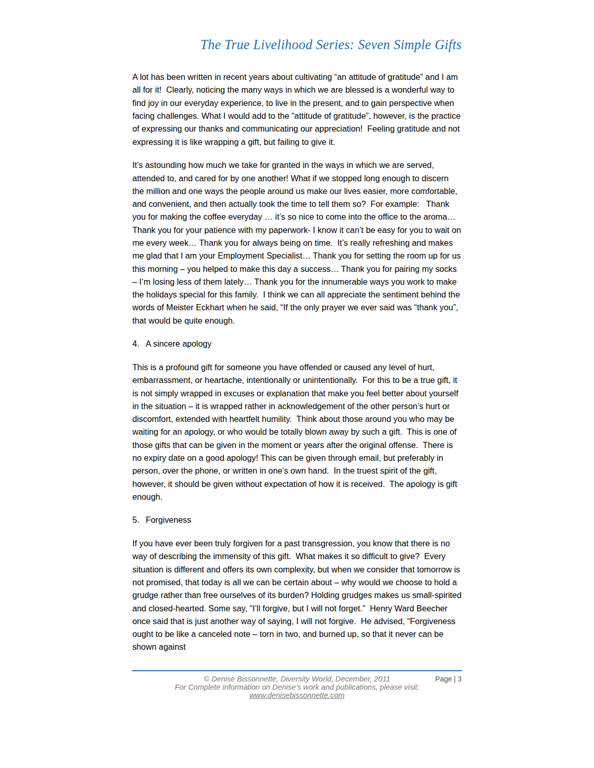The True Livelihood Series: Seven Simple Gifts
A lot has been written in recent years about cultivating “an attitude of gratitude” and I am all for it! Clearly, noticing the many ways in which we are blessed is a wonderful way to find joy in our everyday experience, to live in the present, and to gain perspective when facing challenges. What I would add to the “attitude of gratitude”, however, is the practice of expressing our thanks and communicating our appreciation! Feeling gratitude and not expressing it is like wrapping a gift, but failing to give it.
It’s astounding how much we take for granted in the ways in which we are served, attended to, and cared for by one another! What if we stopped long enough to discern the million and one ways the people around us make our lives easier, more comfortable, and convenient, and then actually took the time to tell them so? For example: Thank you for making the coffee everyday … it’s so nice to come into the office to the aroma… Thank you for your patience with my paperwork- I know it can’t be easy for you to wait on me every week… Thank you for always being on time. It’s really refreshing and makes me glad that I am your Employment Specialist… Thank you for setting the room up for us this morning – you helped to make this day a success… Thank you for pairing my socks – I’m losing less of them lately… Thank you for the innumerable ways you work to make the holidays special for this family. I think we can all appreciate the sentiment behind the words of Meister Eckhart when he said, “If the only prayer we ever said was “thank you”, that would be quite enough.
4. A sincere apology
This is a profound gift for someone you have offended or caused any level of hurt, embarrassment, or heartache, intentionally or unintentionally. For this to be a true gift, it is not simply wrapped in excuses or explanation that make you feel better about yourself in the situation – it is wrapped rather in acknowledgement of the other person’s hurt or discomfort, extended with heartfelt humility. Think about those around you who may be waiting for an apology, or who would be totally blown away by such a gift. This is one of those gifts that can be given in the moment or years after the original offense. There is no expiry date on a good apology! This can be given through email, but preferably in person, over the phone, or written in one’s own hand. In the truest spirit of the gift, however, it should be given without expectation of how it is received. The apology is gift enough.
5. Forgiveness
If you have ever been truly forgiven for a past transgression, you know that there is no way of describing the immensity of this gift. What makes it so difficult to give? Every situation is different and offers its own complexity, but when we consider that tomorrow is not promised, that today is all we can be certain about – why would we choose to hold a grudge rather than free ourselves of its burden? Holding grudges makes us small-spirited and closed-hearted. Some say, “I’ll forgive, but I will not forget.” Henry Ward Beecher once said that is just another way of saying, I will not forgive. He advised, “Forgiveness ought to be like a canceled note – torn in two, and burned up, so that it never can be shown against
Page | 3 © Denise Bissonnette, Diversity World, December, 2011 For Complete information on Denise’s work and publications, please visit: www.denisebissonnette.com